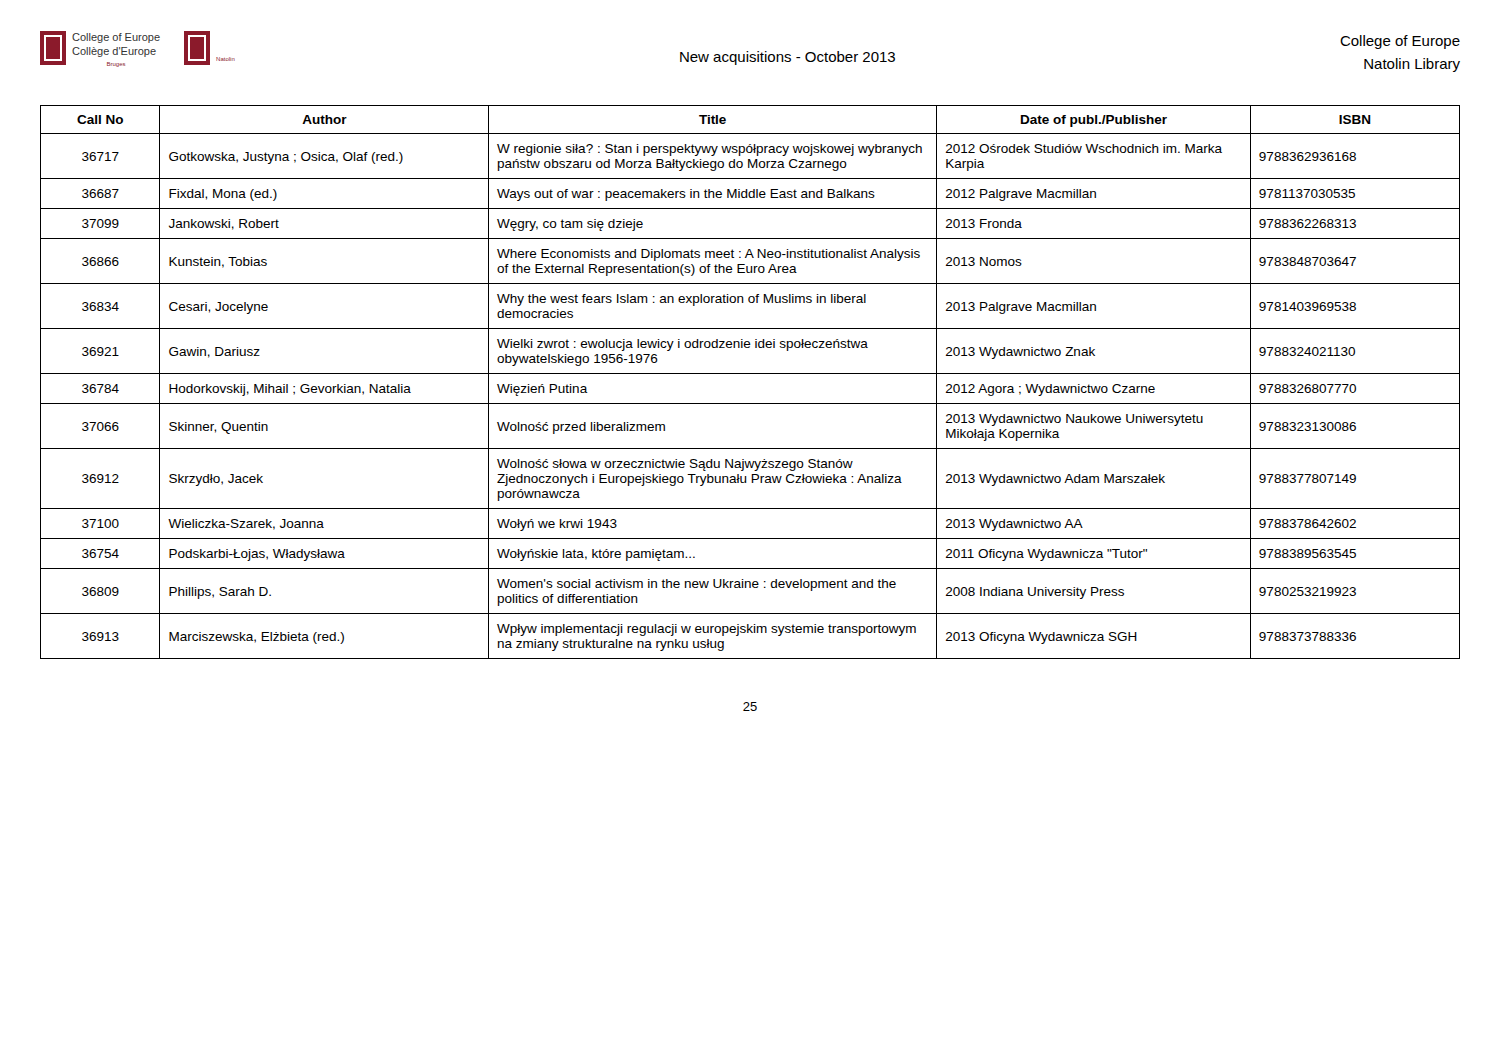College of Europe
Collège d'Europe
Bruges
Natolin
New acquisitions - October 2013
College of Europe
Natolin Library
| Call No | Author | Title | Date of publ./Publisher | ISBN |
| --- | --- | --- | --- | --- |
| 36717 | Gotkowska, Justyna ; Osica, Olaf (red.) | W regionie siła? : Stan i perspektywy współpracy wojskowej wybranych państw obszaru od Morza Bałtyckiego do Morza Czarnego | 2012 Ośrodek Studiów Wschodnich im. Marka Karpia | 9788362936168 |
| 36687 | Fixdal, Mona (ed.) | Ways out of war : peacemakers in the Middle East and Balkans | 2012 Palgrave Macmillan | 9781137030535 |
| 37099 | Jankowski, Robert | Węgry, co tam się dzieje | 2013 Fronda | 9788362268313 |
| 36866 | Kunstein, Tobias | Where Economists and Diplomats meet : A Neo-institutionalist Analysis of the External Representation(s) of the Euro Area | 2013 Nomos | 9783848703647 |
| 36834 | Cesari, Jocelyne | Why the west fears Islam : an exploration of Muslims in liberal democracies | 2013 Palgrave Macmillan | 9781403969538 |
| 36921 | Gawin, Dariusz | Wielki zwrot : ewolucja lewicy i odrodzenie idei społeczeństwa obywatelskiego 1956-1976 | 2013 Wydawnictwo Znak | 9788324021130 |
| 36784 | Hodorkovskij, Mihail ; Gevorkian, Natalia | Więzień Putina | 2012 Agora ; Wydawnictwo Czarne | 9788326807770 |
| 37066 | Skinner, Quentin | Wolność przed liberalizmem | 2013 Wydawnictwo Naukowe Uniwersytetu Mikołaja Kopernika | 9788323130086 |
| 36912 | Skrzydło, Jacek | Wolność słowa w orzecznictwie Sądu Najwyższego Stanów Zjednoczonych i Europejskiego Trybunału Praw Człowieka : Analiza porównawcza | 2013 Wydawnictwo Adam Marszałek | 9788377807149 |
| 37100 | Wieliczka-Szarek, Joanna | Wołyń we krwi 1943 | 2013 Wydawnictwo AA | 9788378642602 |
| 36754 | Podskarbi-Łojas, Władysława | Wołyńskie lata, które pamiętam... | 2011 Oficyna Wydawnicza "Tutor" | 9788389563545 |
| 36809 | Phillips, Sarah D. | Women's social activism in the new Ukraine : development and the politics of differentiation | 2008 Indiana University Press | 9780253219923 |
| 36913 | Marciszewska, Elżbieta (red.) | Wpływ implementacji regulacji w europejskim systemie transportowym na zmiany strukturalne na rynku usług | 2013 Oficyna Wydawnicza SGH | 9788373788336 |
25